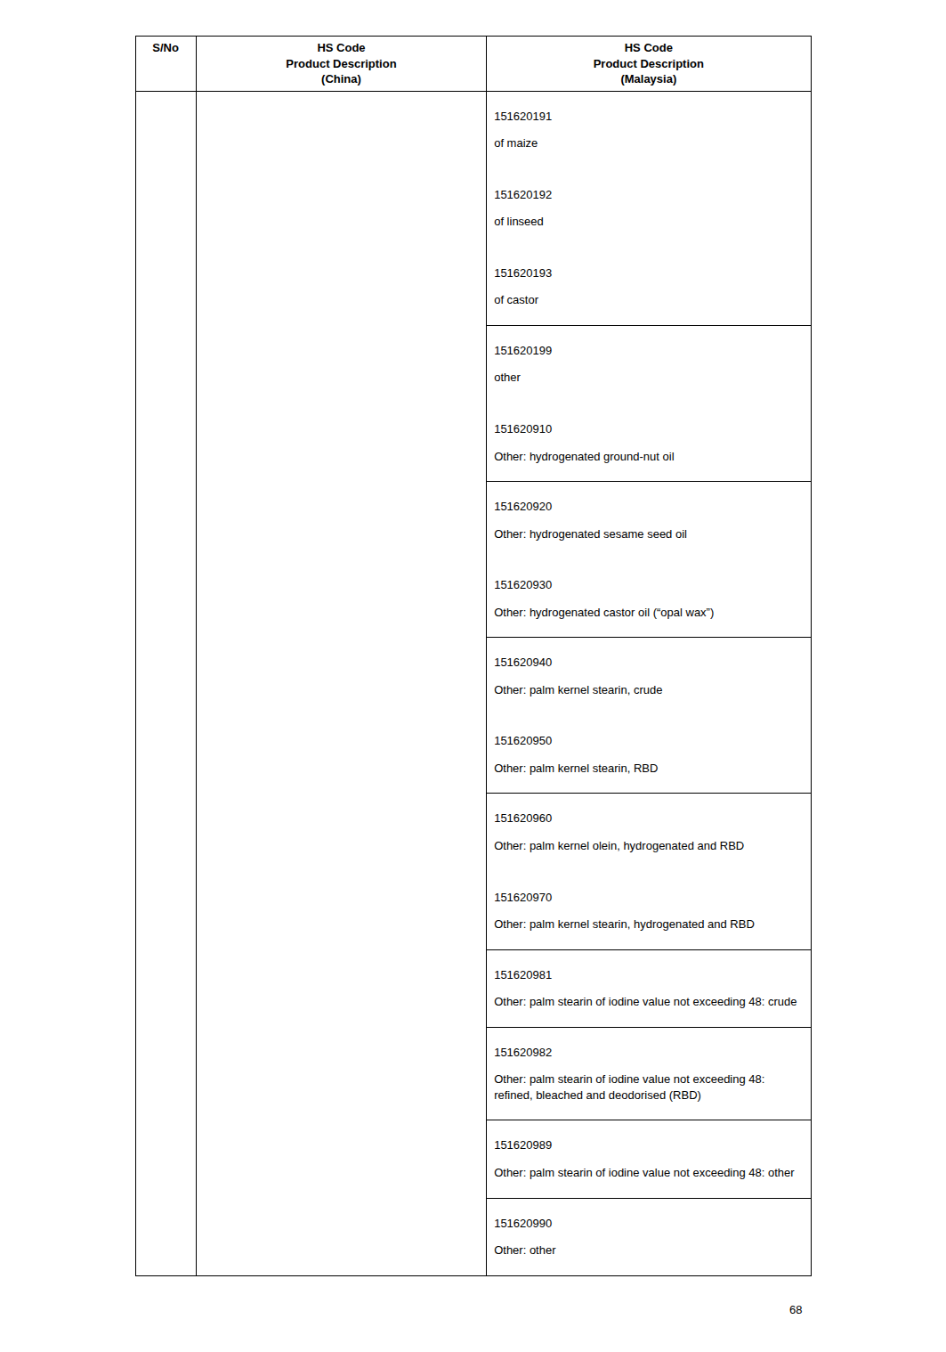| S/No | HS Code Product Description (China) | HS Code Product Description (Malaysia) |
| --- | --- | --- |
| | | 151620191 of maize 151620192 of linseed 151620193 of castor 151620199 other 151620910 Other: hydrogenated ground-nut oil 151620920 Other: hydrogenated sesame seed oil 151620930 Other: hydrogenated castor oil (“opal wax”) 151620940 Other: palm kernel stearin, crude 151620950 Other: palm kernel stearin, RBD 151620960 Other: palm kernel olein, hydrogenated and RBD 151620970 Other: palm kernel stearin, hydrogenated and RBD 151620981 Other: palm stearin of iodine value not exceeding 48: crude 151620982 Other: palm stearin of iodine value not exceeding 48: refined, bleached and deodorised (RBD) 151620989 Other: palm stearin of iodine value not exceeding 48: other 151620990 Other: other |
68